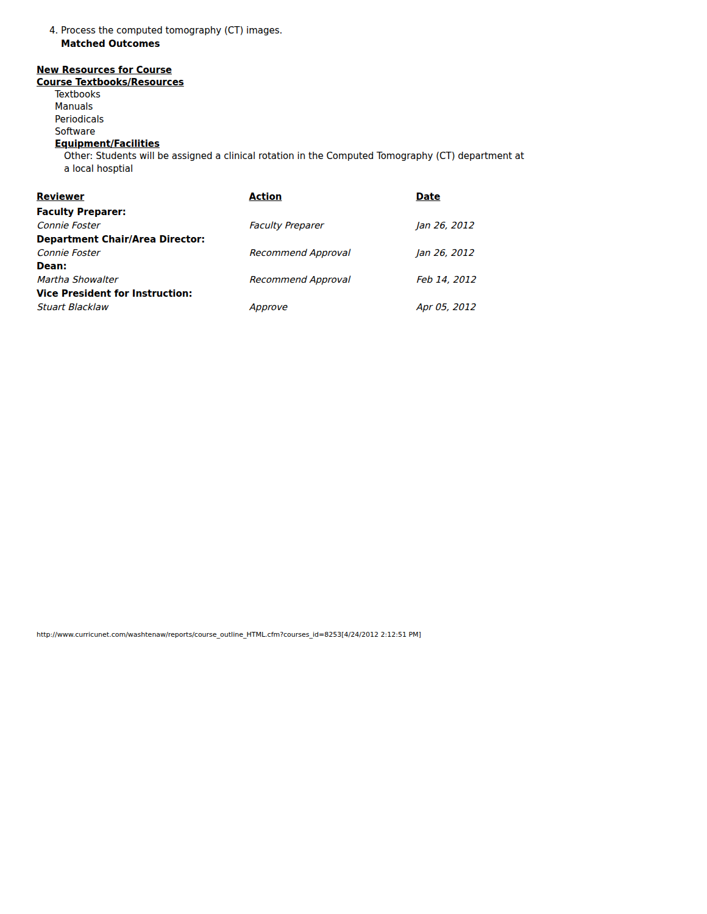Process the computed tomography (CT) images.
Matched Outcomes
New Resources for Course
Course Textbooks/Resources
Textbooks
Manuals
Periodicals
Software
Equipment/Facilities
Other: Students will be assigned a clinical rotation in the Computed Tomography (CT) department at a local hosptial
| Reviewer | Action | Date |
| --- | --- | --- |
| Faculty Preparer: |
| Connie Foster | Faculty Preparer | Jan 26, 2012 |
| Department Chair/Area Director: |
| Connie Foster | Recommend Approval | Jan 26, 2012 |
| Dean: |
| Martha Showalter | Recommend Approval | Feb 14, 2012 |
| Vice President for Instruction: |
| Stuart Blacklaw | Approve | Apr 05, 2012 |
http://www.curricunet.com/washtenaw/reports/course_outline_HTML.cfm?courses_id=8253[4/24/2012 2:12:51 PM]